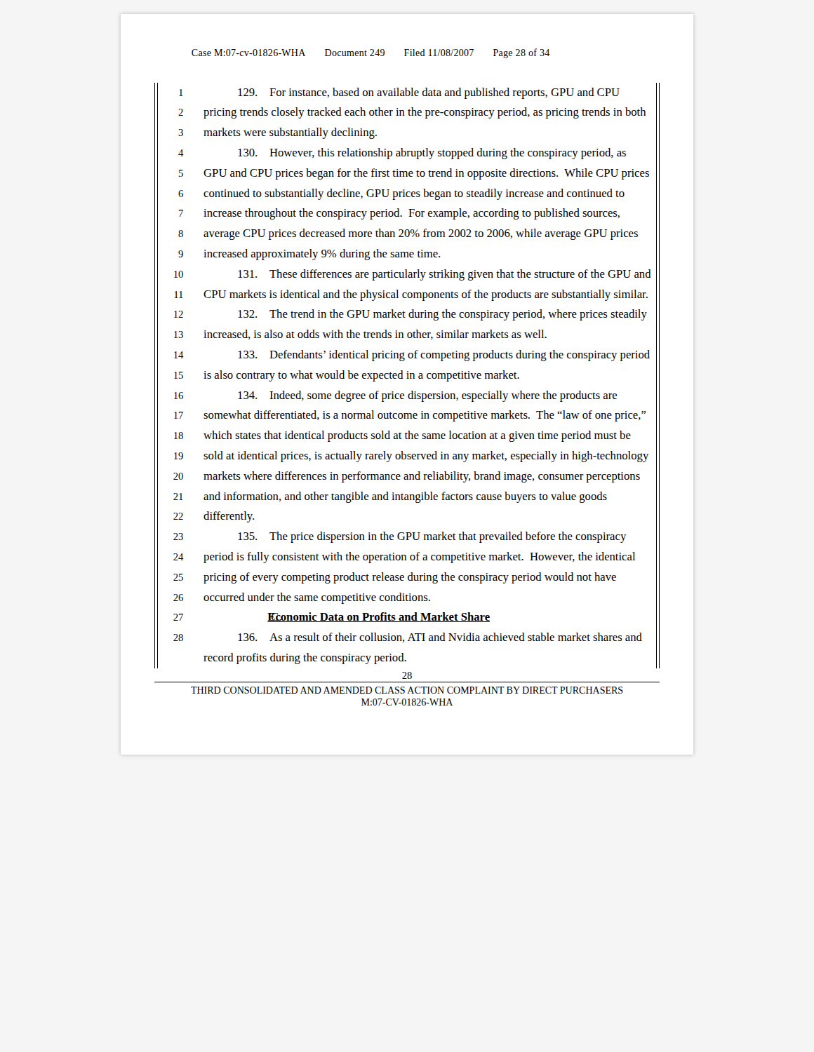Case M:07-cv-01826-WHA Document 249 Filed 11/08/2007 Page 28 of 34
1
2
3
4
5
6
7
8
9
10
11
12
13
14
15
16
17
18
19
20
21
22
23
24
25
26
27
28
129. For instance, based on available data and published reports, GPU and CPU pricing trends closely tracked each other in the pre-conspiracy period, as pricing trends in both markets were substantially declining.
130. However, this relationship abruptly stopped during the conspiracy period, as GPU and CPU prices began for the first time to trend in opposite directions. While CPU prices continued to substantially decline, GPU prices began to steadily increase and continued to increase throughout the conspiracy period. For example, according to published sources, average CPU prices decreased more than 20% from 2002 to 2006, while average GPU prices increased approximately 9% during the same time.
131. These differences are particularly striking given that the structure of the GPU and CPU markets is identical and the physical components of the products are substantially similar.
132. The trend in the GPU market during the conspiracy period, where prices steadily increased, is also at odds with the trends in other, similar markets as well.
133. Defendants’ identical pricing of competing products during the conspiracy period is also contrary to what would be expected in a competitive market.
134. Indeed, some degree of price dispersion, especially where the products are somewhat differentiated, is a normal outcome in competitive markets. The “law of one price,” which states that identical products sold at the same location at a given time period must be sold at identical prices, is actually rarely observed in any market, especially in high-technology markets where differences in performance and reliability, brand image, consumer perceptions and information, and other tangible and intangible factors cause buyers to value goods differently.
135. The price dispersion in the GPU market that prevailed before the conspiracy period is fully consistent with the operation of a competitive market. However, the identical pricing of every competing product release during the conspiracy period would not have occurred under the same competitive conditions.
C. Economic Data on Profits and Market Share
136. As a result of their collusion, ATI and Nvidia achieved stable market shares and record profits during the conspiracy period.
28
THIRD CONSOLIDATED AND AMENDED CLASS ACTION COMPLAINT BY DIRECT PURCHASERS M:07-CV-01826-WHA